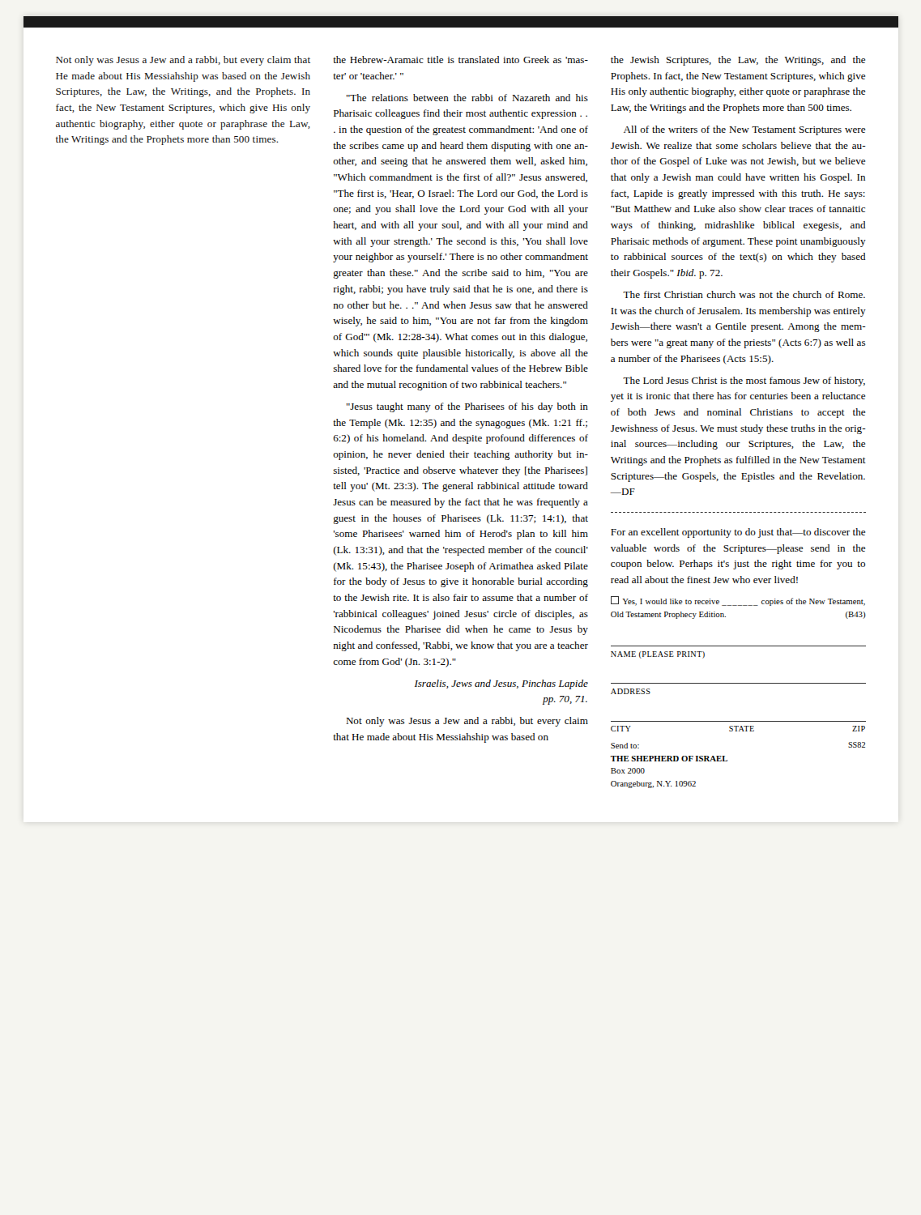Not only was Jesus a Jew and a rabbi, but every claim that He made about His Messiahship was based on the Jewish Scriptures, the Law, the Writings, and the Prophets. In fact, the New Testament Scriptures, which give His only authentic biography, either quote or paraphrase the Law, the Writings and the Prophets more than 500 times.
the Hebrew-Aramaic title is translated into Greek as 'master' or 'teacher.' "
"The relations between the rabbi of Nazareth and his Pharisaic colleagues find their most authentic expression . . . in the question of the greatest commandment: 'And one of the scribes came up and heard them disputing with one another, and seeing that he answered them well, asked him, "Which commandment is the first of all?" Jesus answered, "The first is, 'Hear, O Israel: The Lord our God, the Lord is one; and you shall love the Lord your God with all your heart, and with all your soul, and with all your mind and with all your strength.' The second is this, 'You shall love your neighbor as yourself.' There is no other commandment greater than these." And the scribe said to him, "You are right, rabbi; you have truly said that he is one, and there is no other but he. . ." And when Jesus saw that he answered wisely, he said to him, "You are not far from the kingdom of God"' (Mk. 12:28-34). What comes out in this dialogue, which sounds quite plausible historically, is above all the shared love for the fundamental values of the Hebrew Bible and the mutual recognition of two rabbinical teachers."
"Jesus taught many of the Pharisees of his day both in the Temple (Mk. 12:35) and the synagogues (Mk. 1:21 ff.; 6:2) of his homeland. And despite profound differences of opinion, he never denied their teaching authority but insisted, 'Practice and observe whatever they [the Pharisees] tell you' (Mt. 23:3). The general rabbinical attitude toward Jesus can be measured by the fact that he was frequently a guest in the houses of Pharisees (Lk. 11:37; 14:1), that 'some Pharisees' warned him of Herod's plan to kill him (Lk. 13:31), and that the 'respected member of the council' (Mk. 15:43), the Pharisee Joseph of Arimathea asked Pilate for the body of Jesus to give it honorable burial according to the Jewish rite. It is also fair to assume that a number of 'rabbinical colleagues' joined Jesus' circle of disciples, as Nicodemus the Pharisee did when he came to Jesus by night and confessed, 'Rabbi, we know that you are a teacher come from God' (Jn. 3:1-2)."
Israelis, Jews and Jesus, Pinchas Lapide pp. 70, 71.
Not only was Jesus a Jew and a rabbi, but every claim that He made about His Messiahship was based on
the Jewish Scriptures, the Law, the Writings, and the Prophets. In fact, the New Testament Scriptures, which give His only authentic biography, either quote or paraphrase the Law, the Writings and the Prophets more than 500 times.
All of the writers of the New Testament Scriptures were Jewish. We realize that some scholars believe that the author of the Gospel of Luke was not Jewish, but we believe that only a Jewish man could have written his Gospel. In fact, Lapide is greatly impressed with this truth. He says: "But Matthew and Luke also show clear traces of tannaitic ways of thinking, midrashlike biblical exegesis, and Pharisaic methods of argument. These point unambiguously to rabbinical sources of the text(s) on which they based their Gospels." Ibid. p. 72.
The first Christian church was not the church of Rome. It was the church of Jerusalem. Its membership was entirely Jewish—there wasn't a Gentile present. Among the members were "a great many of the priests" (Acts 6:7) as well as a number of the Pharisees (Acts 15:5).
The Lord Jesus Christ is the most famous Jew of history, yet it is ironic that there has for centuries been a reluctance of both Jews and nominal Christians to accept the Jewishness of Jesus. We must study these truths in the original sources—including our Scriptures, the Law, the Writings and the Prophets as fulfilled in the New Testament Scriptures—the Gospels, the Epistles and the Revelation. —DF
For an excellent opportunity to do just that—to discover the valuable words of the Scriptures—please send in the coupon below. Perhaps it's just the right time for you to read all about the finest Jew who ever lived!
Yes, I would like to receive _______ copies of the New Testament, Old Testament Prophecy Edition. (B43)
Name (Please print)
Address
City State Zip
SS82 Send to:
THE SHEPHERD OF ISRAEL
Box 2000
Orangeburg, N.Y. 10962